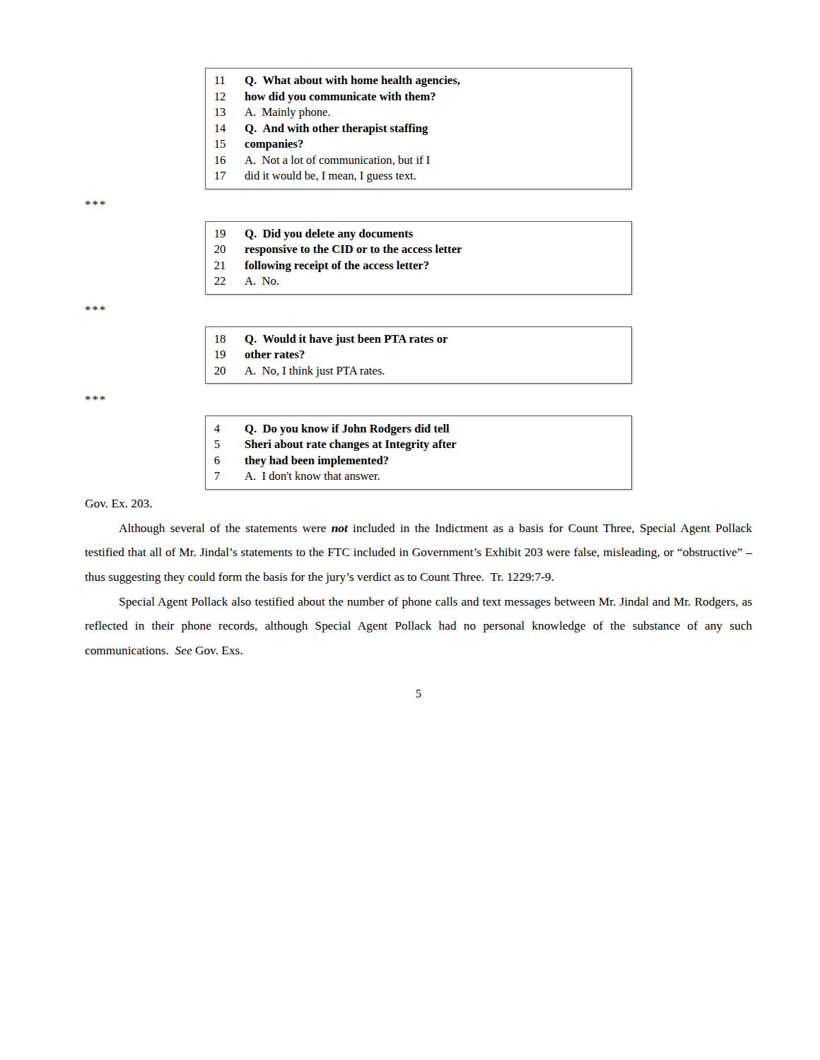| 11 | Q. What about with home health agencies, |
| 12 | how did you communicate with them? |
| 13 | A. Mainly phone. |
| 14 | Q. And with other therapist staffing |
| 15 | companies? |
| 16 | A. Not a lot of communication, but if I |
| 17 | did it would be, I mean, I guess text. |
***
| 19 | Q. Did you delete any documents |
| 20 | responsive to the CID or to the access letter |
| 21 | following receipt of the access letter? |
| 22 | A. No. |
***
| 18 | Q. Would it have just been PTA rates or |
| 19 | other rates? |
| 20 | A. No, I think just PTA rates. |
***
| 4 | Q. Do you know if John Rodgers did tell |
| 5 | Sheri about rate changes at Integrity after |
| 6 | they had been implemented? |
| 7 | A. I don't know that answer. |
Gov. Ex. 203.
Although several of the statements were not included in the Indictment as a basis for Count Three, Special Agent Pollack testified that all of Mr. Jindal’s statements to the FTC included in Government’s Exhibit 203 were false, misleading, or “obstructive” – thus suggesting they could form the basis for the jury’s verdict as to Count Three. Tr. 1229:7-9.
Special Agent Pollack also testified about the number of phone calls and text messages between Mr. Jindal and Mr. Rodgers, as reflected in their phone records, although Special Agent Pollack had no personal knowledge of the substance of any such communications. See Gov. Exs.
5